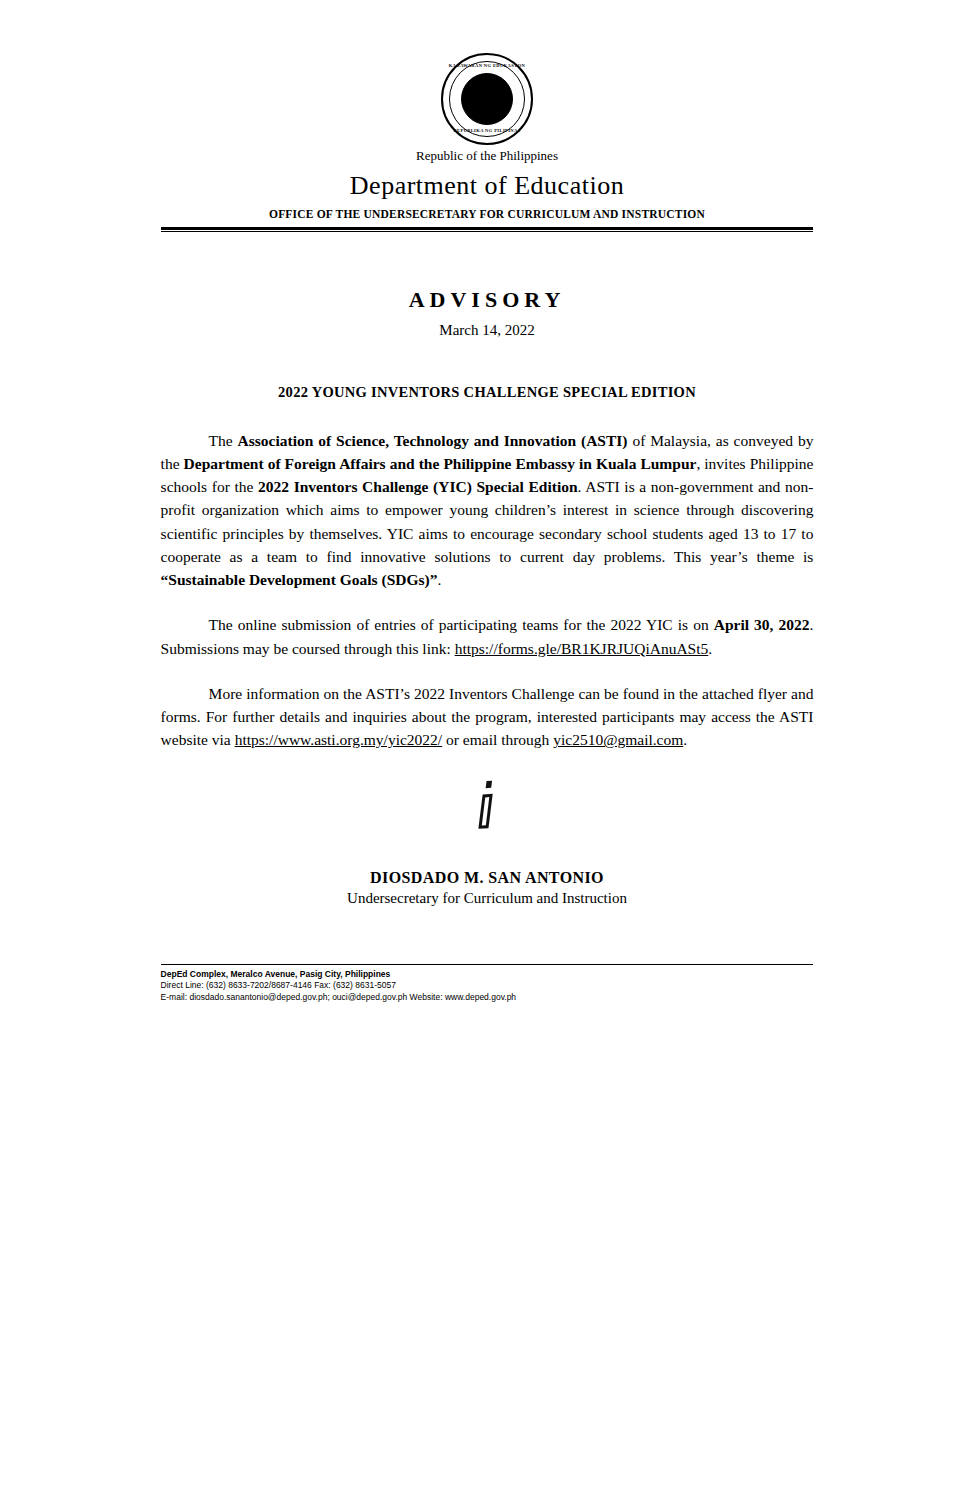Kagawaran ng Edukasyon
Republika ng Pilipinas
Republic of the Philippines
Department of Education
OFFICE OF THE UNDERSECRETARY FOR CURRICULUM AND INSTRUCTION
ADVISORY
March 14, 2022
2022 Young Inventors Challenge Special Edition
The Association of Science, Technology and Innovation (ASTI) of Malaysia, as conveyed by the Department of Foreign Affairs and the Philippine Embassy in Kuala Lumpur, invites Philippine schools for the 2022 Inventors Challenge (YIC) Special Edition. ASTI is a non-government and non-profit organization which aims to empower young children’s interest in science through discovering scientific principles by themselves. YIC aims to encourage secondary school students aged 13 to 17 to cooperate as a team to find innovative solutions to current day problems. This year’s theme is “Sustainable Development Goals (SDGs)”.
The online submission of entries of participating teams for the 2022 YIC is on April 30, 2022. Submissions may be coursed through this link: https://forms.gle/BR1KJRJUQiAnuASt5.
More information on the ASTI’s 2022 Inventors Challenge can be found in the attached flyer and forms. For further details and inquiries about the program, interested participants may access the ASTI website via https://www.asti.org.my/yic2022/ or email through yic2510@gmail.com.
ⅈ
DIOSDADO M. SAN ANTONIO
Undersecretary for Curriculum and Instruction
DepEd Complex, Meralco Avenue, Pasig City, Philippines
Direct Line: (632) 8633-7202/8687-4146 Fax: (632) 8631-5057
E-mail: diosdado.sanantonio@deped.gov.ph; ouci@deped.gov.ph Website: www.deped.gov.ph